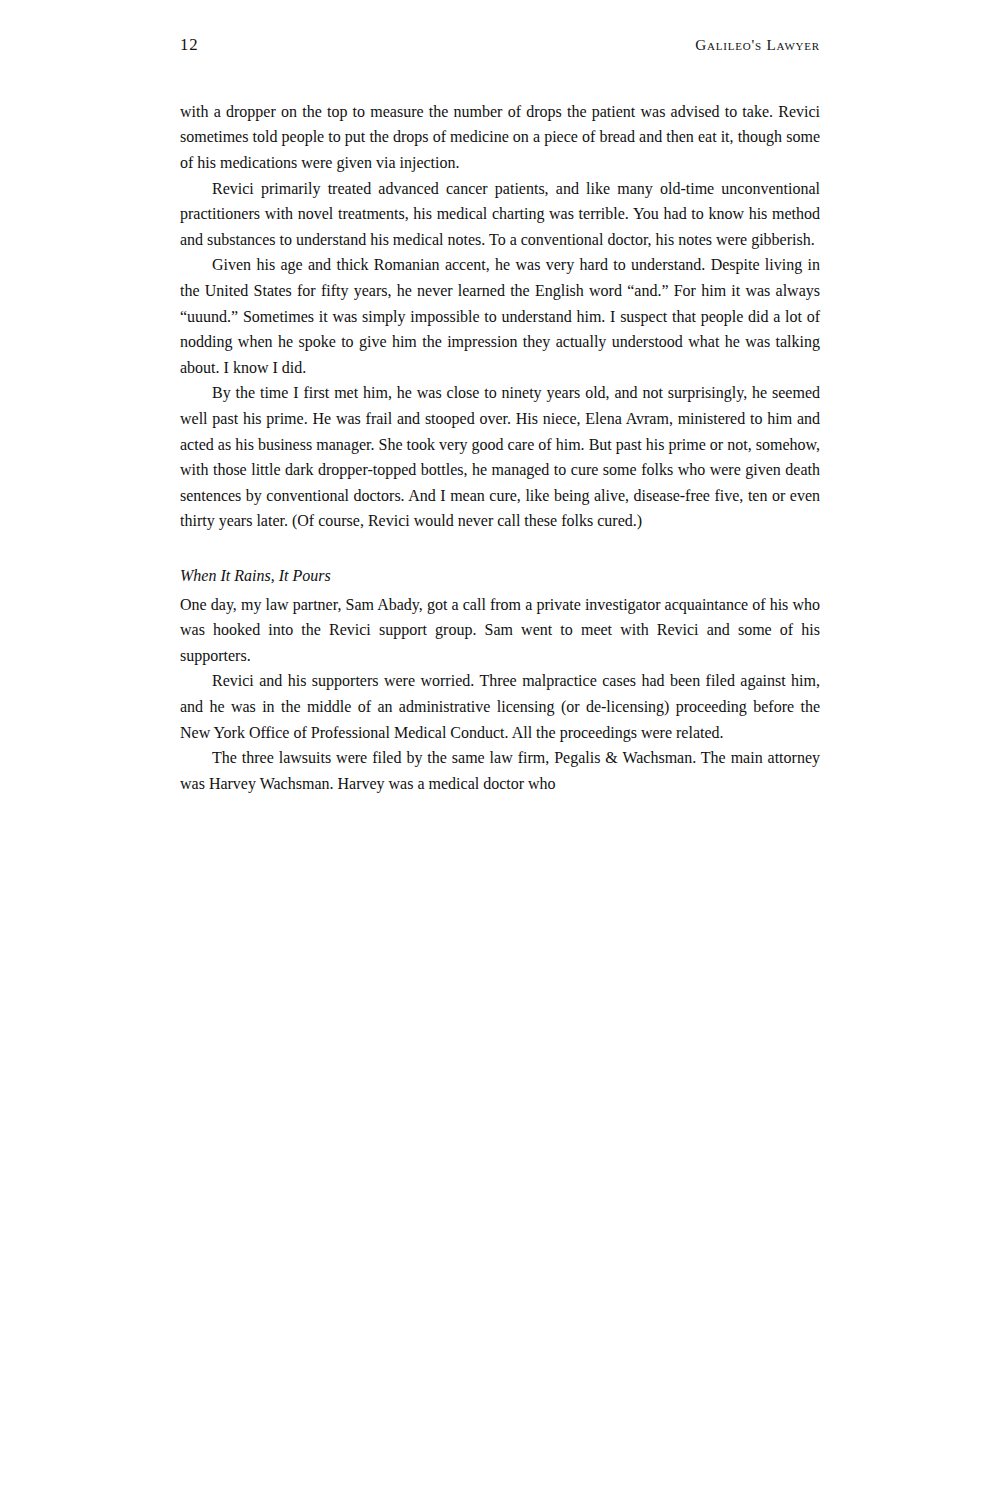12 Galileo's Lawyer
with a dropper on the top to measure the number of drops the patient was advised to take. Revici sometimes told people to put the drops of medicine on a piece of bread and then eat it, though some of his medications were given via injection.
Revici primarily treated advanced cancer patients, and like many old-time unconventional practitioners with novel treatments, his medical charting was terrible. You had to know his method and substances to understand his medical notes. To a conventional doctor, his notes were gibberish.
Given his age and thick Romanian accent, he was very hard to understand. Despite living in the United States for fifty years, he never learned the English word “and.” For him it was always “uuund.” Sometimes it was simply impossible to understand him. I suspect that people did a lot of nodding when he spoke to give him the impression they actually understood what he was talking about. I know I did.
By the time I first met him, he was close to ninety years old, and not surprisingly, he seemed well past his prime. He was frail and stooped over. His niece, Elena Avram, ministered to him and acted as his business manager. She took very good care of him. But past his prime or not, somehow, with those little dark dropper-topped bottles, he managed to cure some folks who were given death sentences by conventional doctors. And I mean cure, like being alive, disease-free five, ten or even thirty years later. (Of course, Revici would never call these folks cured.)
When It Rains, It Pours
One day, my law partner, Sam Abady, got a call from a private investigator acquaintance of his who was hooked into the Revici support group. Sam went to meet with Revici and some of his supporters.
Revici and his supporters were worried. Three malpractice cases had been filed against him, and he was in the middle of an administrative licensing (or de-licensing) proceeding before the New York Office of Professional Medical Conduct. All the proceedings were related.
The three lawsuits were filed by the same law firm, Pegalis & Wachsman. The main attorney was Harvey Wachsman. Harvey was a medical doctor who